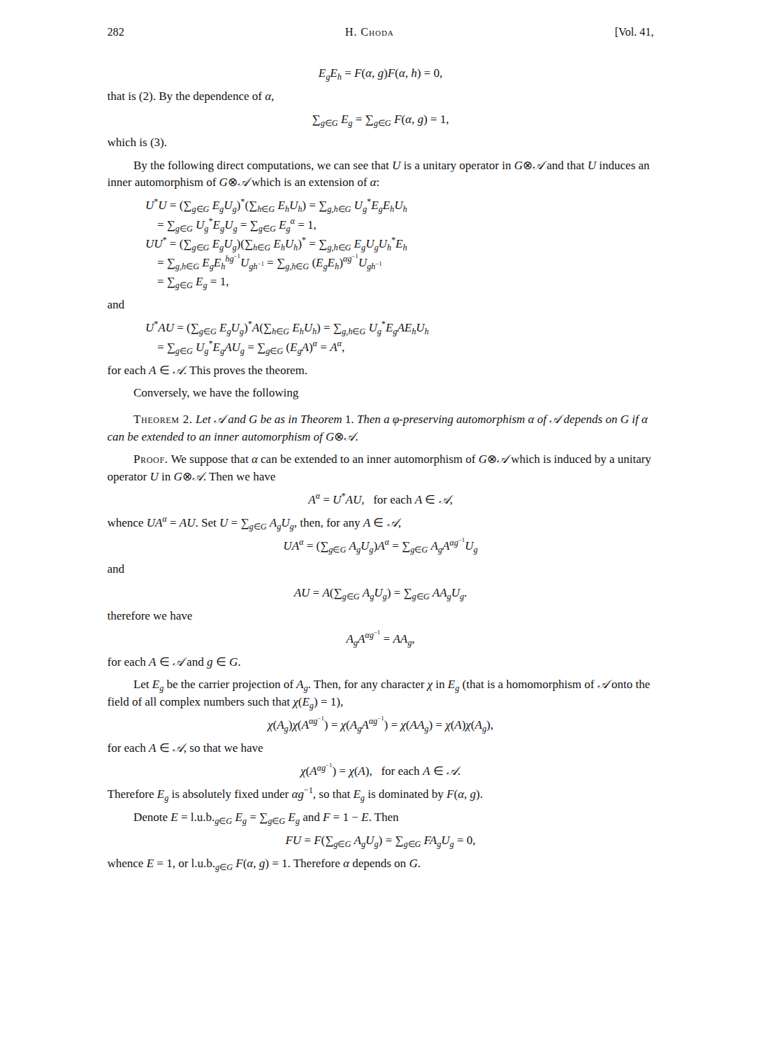282 H. Choda [Vol. 41,
EgEh = F(α, g)F(α, h) = 0,
that is (2). By the dependence of α,
∑g∈G Eg = ∑g∈G F(α, g) = 1,
which is (3).
By the following direct computations, we can see that U is a unitary operator in G⊗𝒜 and that U induces an inner automorphism of G⊗𝒜 which is an extension of α:
U*U = (∑g∈G EgUg)*(∑h∈G EhUh) = ∑g,h∈G Ug*EgEhUh
= ∑g∈G Ug*EgUg = ∑g∈G Egα = 1,
UU* = (∑g∈G EgUg)(∑h∈G EhUh)* = ∑g,h∈G EgUgUh*Eh
= ∑g,h∈G EgEhhg−1Ugh−1 = ∑g,h∈G (EgEh)αg−1Ugh−1
= ∑g∈G Eg = 1,
and
U*AU = (∑g∈G EgUg)*A(∑h∈G EhUh) = ∑g,h∈G Ug*EgAEhUh
= ∑g∈G Ug*EgAUg = ∑g∈G (EgA)α = Aα,
for each A ∈ 𝒜. This proves the theorem.
Conversely, we have the following
Theorem 2. Let 𝒜 and G be as in Theorem 1. Then a φ-preserving automorphism α of 𝒜 depends on G if α can be extended to an inner automorphism of G⊗𝒜.
Proof. We suppose that α can be extended to an inner automorphism of G⊗𝒜 which is induced by a unitary operator U in G⊗𝒜. Then we have
Aα = U*AU, for each A ∈ 𝒜,
whence UAα = AU. Set U = ∑g∈G AgUg, then, for any A ∈ 𝒜,
UAα = (∑g∈G AgUg)Aα = ∑g∈G AgAαg−1Ug
and
AU = A(∑g∈G AgUg) = ∑g∈G AAgUg.
therefore we have
AgAαg−1 = AAg,
for each A ∈ 𝒜 and g ∈ G.
Let Eg be the carrier projection of Ag. Then, for any character χ in Eg (that is a homomorphism of 𝒜 onto the field of all complex numbers such that χ(Eg) = 1),
χ(Ag)χ(Aαg−1) = χ(AgAαg−1) = χ(AAg) = χ(A)χ(Ag),
for each A ∈ 𝒜, so that we have
χ(Aαg−1) = χ(A), for each A ∈ 𝒜.
Therefore Eg is absolutely fixed under αg−1, so that Eg is dominated by F(α, g).
Denote E = l.u.b.g∈G Eg = ∑g∈G Eg and F = 1 − E. Then
FU = F(∑g∈G AgUg) = ∑g∈G FAgUg = 0,
whence E = 1, or l.u.b.g∈G F(α, g) = 1. Therefore α depends on G.